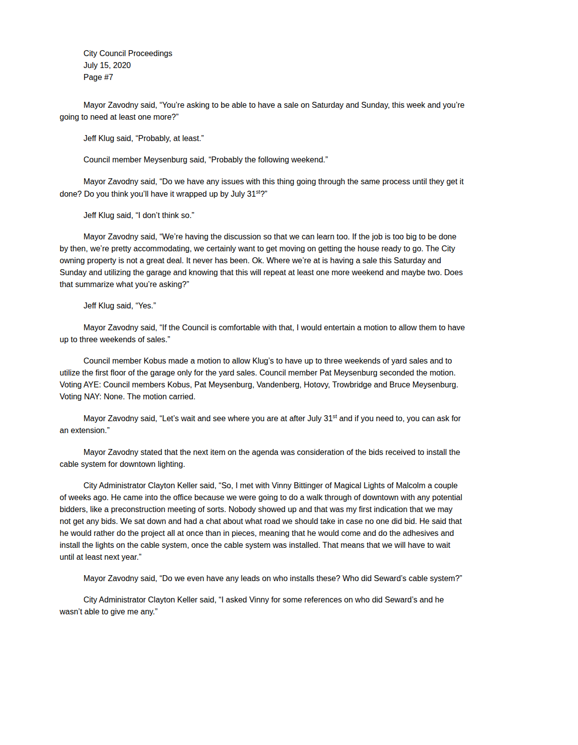City Council Proceedings
July 15, 2020
Page #7
Mayor Zavodny said, “You’re asking to be able to have a sale on Saturday and Sunday, this week and you’re going to need at least one more?”
Jeff Klug said, “Probably, at least.”
Council member Meysenburg said, “Probably the following weekend.”
Mayor Zavodny said, “Do we have any issues with this thing going through the same process until they get it done? Do you think you’ll have it wrapped up by July 31st?”
Jeff Klug said, “I don’t think so.”
Mayor Zavodny said, “We’re having the discussion so that we can learn too. If the job is too big to be done by then, we’re pretty accommodating, we certainly want to get moving on getting the house ready to go. The City owning property is not a great deal. It never has been. Ok. Where we’re at is having a sale this Saturday and Sunday and utilizing the garage and knowing that this will repeat at least one more weekend and maybe two. Does that summarize what you’re asking?”
Jeff Klug said, “Yes.”
Mayor Zavodny said, “If the Council is comfortable with that, I would entertain a motion to allow them to have up to three weekends of sales.”
Council member Kobus made a motion to allow Klug’s to have up to three weekends of yard sales and to utilize the first floor of the garage only for the yard sales. Council member Pat Meysenburg seconded the motion. Voting AYE: Council members Kobus, Pat Meysenburg, Vandenberg, Hotovy, Trowbridge and Bruce Meysenburg. Voting NAY: None. The motion carried.
Mayor Zavodny said, “Let’s wait and see where you are at after July 31st and if you need to, you can ask for an extension.”
Mayor Zavodny stated that the next item on the agenda was consideration of the bids received to install the cable system for downtown lighting.
City Administrator Clayton Keller said, “So, I met with Vinny Bittinger of Magical Lights of Malcolm a couple of weeks ago. He came into the office because we were going to do a walk through of downtown with any potential bidders, like a preconstruction meeting of sorts. Nobody showed up and that was my first indication that we may not get any bids. We sat down and had a chat about what road we should take in case no one did bid. He said that he would rather do the project all at once than in pieces, meaning that he would come and do the adhesives and install the lights on the cable system, once the cable system was installed. That means that we will have to wait until at least next year.”
Mayor Zavodny said, “Do we even have any leads on who installs these? Who did Seward’s cable system?”
City Administrator Clayton Keller said, “I asked Vinny for some references on who did Seward’s and he wasn’t able to give me any.”